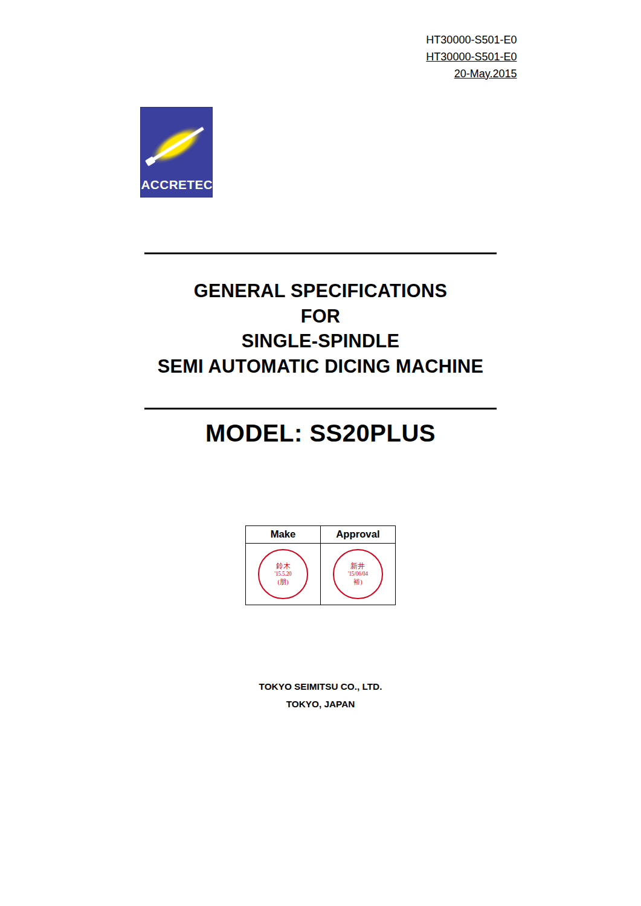HT30000-S501-E0
HT30000-S501-E0
20-May.2015
ACCRETECH
GENERAL SPECIFICATIONS
FOR
SINGLE-SPINDLE
SEMI AUTOMATIC DICING MACHINE
MODEL: SS20PLUS
| Make | Approval |
| --- | --- |
| 鈴木 '15.5.20 (朋) | 新井 '15/06/04 裕) |
TOKYO SEIMITSU CO., LTD.
TOKYO, JAPAN